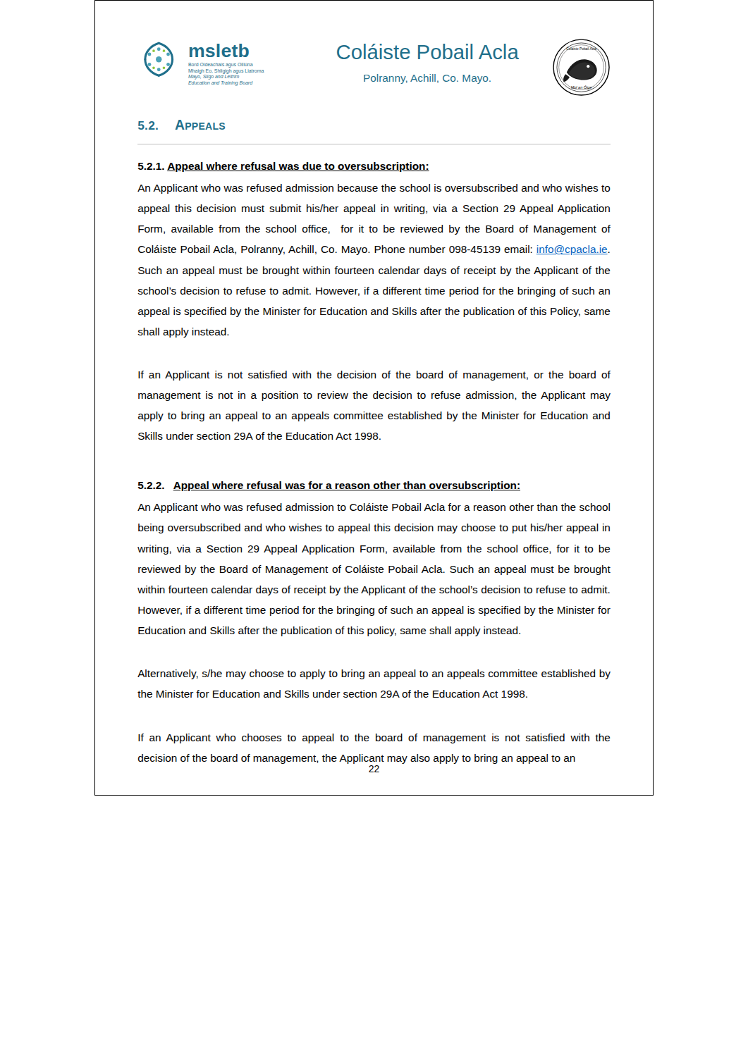msletb
Bord Oideachais agus Oiliúna
Mhaigh Eo, Shligigh agus Liatroma
Mayo, Sligo and Leitrim
Education and Training Board
Coláiste Pobail Acla
Polranny, Achill, Co. Mayo.
Coláiste Pobail Acla Mol an Óige
5.2. Appeals
5.2.1. Appeal where refusal was due to oversubscription:
An Applicant who was refused admission because the school is oversubscribed and who wishes to appeal this decision must submit his/her appeal in writing, via a Section 29 Appeal Application Form, available from the school office, for it to be reviewed by the Board of Management of Coláiste Pobail Acla, Polranny, Achill, Co. Mayo. Phone number 098-45139 email: info@cpacla.ie. Such an appeal must be brought within fourteen calendar days of receipt by the Applicant of the school’s decision to refuse to admit. However, if a different time period for the bringing of such an appeal is specified by the Minister for Education and Skills after the publication of this Policy, same shall apply instead.
If an Applicant is not satisfied with the decision of the board of management, or the board of management is not in a position to review the decision to refuse admission, the Applicant may apply to bring an appeal to an appeals committee established by the Minister for Education and Skills under section 29A of the Education Act 1998.
5.2.2. Appeal where refusal was for a reason other than oversubscription:
An Applicant who was refused admission to Coláiste Pobail Acla for a reason other than the school being oversubscribed and who wishes to appeal this decision may choose to put his/her appeal in writing, via a Section 29 Appeal Application Form, available from the school office, for it to be reviewed by the Board of Management of Coláiste Pobail Acla. Such an appeal must be brought within fourteen calendar days of receipt by the Applicant of the school’s decision to refuse to admit. However, if a different time period for the bringing of such an appeal is specified by the Minister for Education and Skills after the publication of this policy, same shall apply instead.
Alternatively, s/he may choose to apply to bring an appeal to an appeals committee established by the Minister for Education and Skills under section 29A of the Education Act 1998.
If an Applicant who chooses to appeal to the board of management is not satisfied with the decision of the board of management, the Applicant may also apply to bring an appeal to an
22